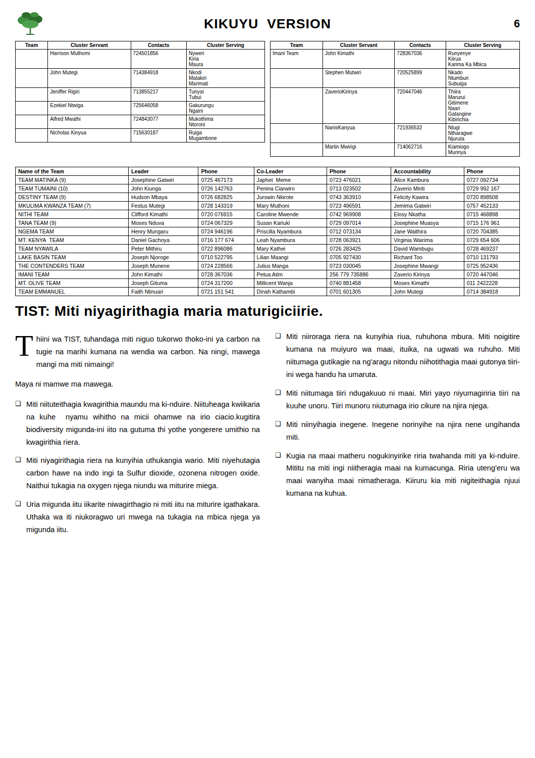KIKUYU VERSION
6
| Team | Cluster Servant | Contacts | Cluster Serving |
| --- | --- | --- | --- |
| | Harrison Muthomi | 724501856 | Nyweri Kiria Maura |
| | John Mutegi | 714384918 | Nkodi Matakiri Marimati |
| | Jeniffer Rigiri | 713855217 | Tunyai Tubui |
| | Ezekiel Ntwiga | 725646058 | Gakurungu Ngaini |
| | Alfred Mwathi | 724843077 | Mukothima Ntoroni |
| | Nicholas Kinyua | 715630187 | Ruiga Mugambone |
| Team | Cluster Servant | Contacts | Cluster Serving |
| --- | --- | --- | --- |
| Imani Team | John Kimathi | 728367036 | Runyenye Kiirua Karima Ka Mbica |
| | Stephen Mutwiri | 720525899 | Nkado Ntumburi Subuiga |
| | ZaverioKirinya | 720447046 | Thiira Marurui Gitimene Naari Gatangine Kibirichia |
| | NanisKanyua | 721936532 | Ntugi Ntharagwe Njuruta |
| | Martin Mwirigi | 714062716 | Kiamiogo Murinya |
| Name of the Team | Leader | Phone | Co-Leader | Phone | Accountability | Phone |
| --- | --- | --- | --- | --- | --- | --- |
| TEAM MATINKA (9) | Josephine Gatwiri | 0725 467173 | Japhet Meme | 0723 476021 | Alice Kambura | 0727 092734 |
| TEAM TUMAINI (10) | John Kiunga | 0726 142763 | Penina Ciarwiro | 0713 023502 | Zaverio Miriti | 0729 992 167 |
| DESTINY TEAM (9) | Hudson Mbaya | 0726 682825 | Jurswin Nkirote | 0743 363910 | Felicity Kawira | 0720 898508 |
| MKULIMA KWANZA TEAM (7) | Festus Mutegi | 0728 143319 | Mary Muthoni | 0723 496591 | Jemima Gatwiri | 0757 452133 |
| NITHI TEAM | Clifford Kimathi | 0720 076915 | Caroline Mwende | 0742 969908 | Elosy Nkatha | 0715 468898 |
| TANA TEAM (9) | Moses Nduva | 0724 067329 | Susan Kariuki | 0729 097014 | Josephine Muasya | 0715 176 961 |
| NGEMA TEAM | Henry Mungaru | 0724 946196 | Priscilla Nyambura | 0712 073134 | Jane Waithira | 0720 704385 |
| MT. KENYA TEAM | Daniel Gachoya | 0716 177 674 | Leah Nyambura | 0728 063921 | Virginia Wairima | 0729 654 606 |
| TEAM NYAWILA | Peter Mithiru | 0722 896086 | Mary Kathei | 0726 283425 | David Wambugu | 0728 469237 |
| LAKE BASIN TEAM | Joseph Njoroge | 0710 522795 | Lilian Maangi | 0705 927430 | Richard Too | 0710 131793 |
| THE CONTENDERS TEAM | Joseph Munene | 0724 228566 | Julius Manga | 0723 030045 | Josephine Mwangi | 0725 952436 |
| IMANI TEAM | John Kimathi | 0728 367036 | Petua Atim | 256 779 735886 | Zaverio Kirinya | 0720 447046 |
| MT. OLIVE TEAM | Joseph Gituma | 0724 317200 | Millicent Wanja | 0740 881458 | Moses Kimathi | 011 2422228 |
| TEAM EMMANUEL | Faith Ntinuari | 0721 151 541 | Dinah Kathambi | 0701 601305 | John Mutegi | 0714 384918 |
TIST: Miti niyagirithagia maria maturigiciirie.
Thiini wa TIST, tuhandaga miti niguo tukorwo thoko-ini ya carbon na tugie na marihi kumana na wendia wa carbon. Na ningi, mawega mangi ma miti nimaingi!
Maya ni mamwe ma mawega.
Miti niituteithagia kwagirithia maundu ma ki-nduire. Niituheaga kwiikaria na kuhe nyamu wihitho na micii ohamwe na irio ciacio.kugitira biodiversity migunda-ini iito na gutuma thi yothe yongerere umithio na kwagirithia riera.
Miti niyagirithagia riera na kunyihia uthukangia wario. Miti niyehutagia carbon hawe na indo ingi ta Sulfur dioxide, ozonena nitrogen oxide. Naithui tukagia na oxygen njega niundu wa miturire miega.
Uria migunda iitu iikarite niwagirthagio ni miti iitu na miturire igathakara. Uthaka wa iti niukoragwo uri mwega na tukagia na mbica njega ya migunda iitu.
Miti niiroraga riera na kunyihia riua, ruhuhona mbura. Miti noigitire kumana na muiyuro wa maai, ituika, na ugwati wa ruhuho. Miti niitumaga gutikagie na ng'aragu nitondu niihotithagia maai gutonya tiiri-ini wega handu ha umaruta.
Miti niitumaga tiiri ndugakuuo ni maai. Miri yayo niyumagiriria tiiri na kuuhe unoru. Tiiri munoru niutumaga irio cikure na njira njega.
Miti niinyihagia inegene. Inegene norinyihe na njira nene ungihanda miti.
Kugia na maai matheru nogukinyirike riria twahanda miti ya ki-nduire. Mititu na miti ingi niitheragia maai na kumacunga. Riria uteng'eru wa maai wanyiha maai nimatheraga. Kiiruru kia miti nigiteithagia njuui kumana na kuhua.